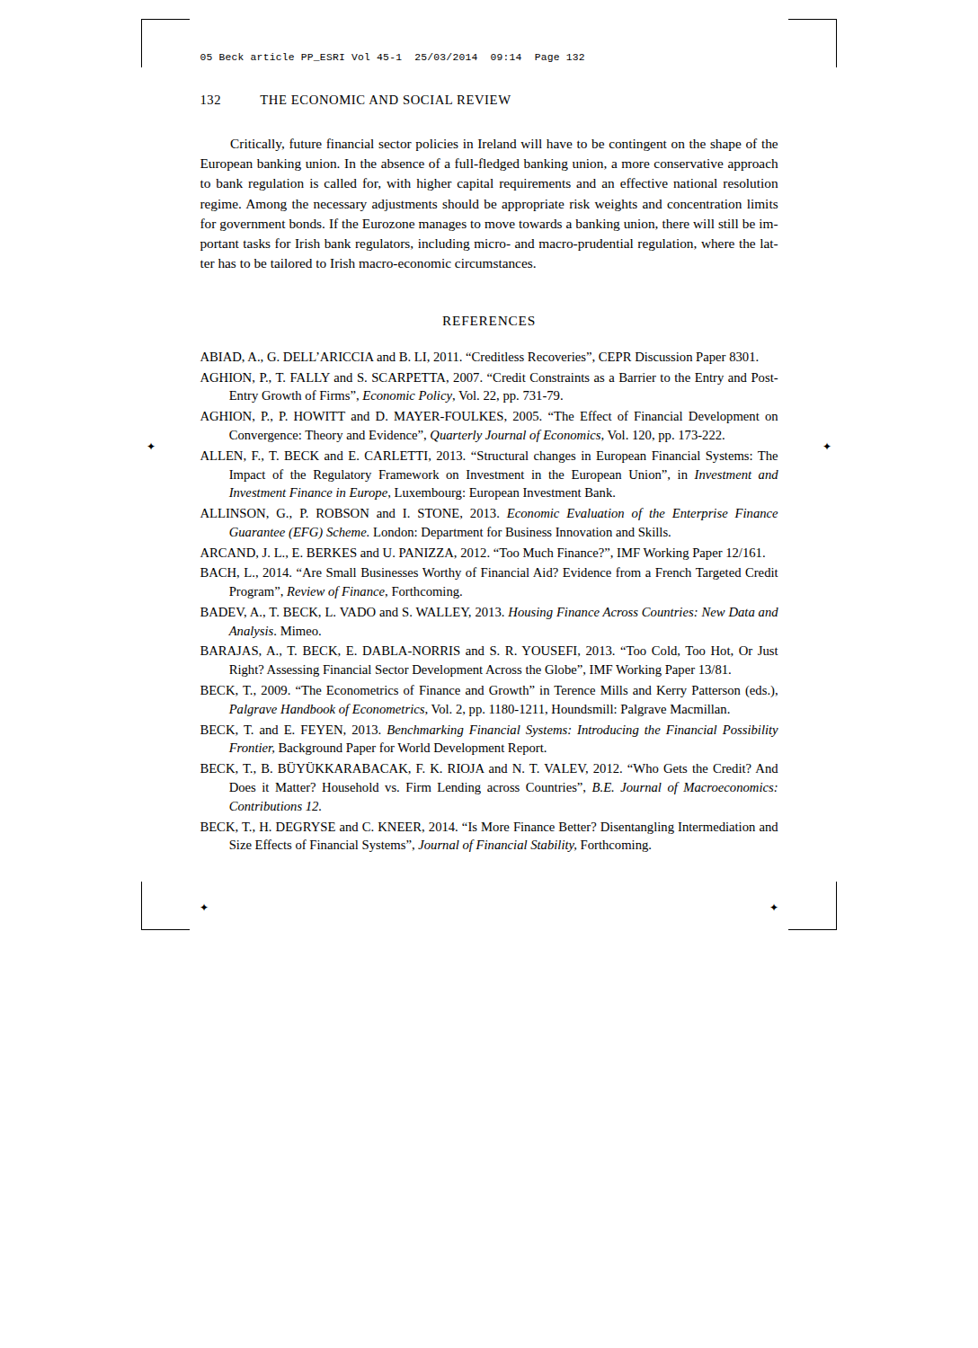05 Beck article PP_ESRI Vol 45-1 25/03/2014 09:14 Page 132
132 THE ECONOMIC AND SOCIAL REVIEW
Critically, future financial sector policies in Ireland will have to be contingent on the shape of the European banking union. In the absence of a full-fledged banking union, a more conservative approach to bank regulation is called for, with higher capital requirements and an effective national resolution regime. Among the necessary adjustments should be appropriate risk weights and concentration limits for government bonds. If the Eurozone manages to move towards a banking union, there will still be important tasks for Irish bank regulators, including micro- and macro-prudential regulation, where the latter has to be tailored to Irish macro-economic circumstances.
REFERENCES
ABIAD, A., G. DELL’ARICCIA and B. LI, 2011. “Creditless Recoveries”, CEPR Discussion Paper 8301.
AGHION, P., T. FALLY and S. SCARPETTA, 2007. “Credit Constraints as a Barrier to the Entry and Post-Entry Growth of Firms”, Economic Policy, Vol. 22, pp. 731-79.
AGHION, P., P. HOWITT and D. MAYER-FOULKES, 2005. “The Effect of Financial Development on Convergence: Theory and Evidence”, Quarterly Journal of Economics, Vol. 120, pp. 173-222.
ALLEN, F., T. BECK and E. CARLETTI, 2013. “Structural changes in European Financial Systems: The Impact of the Regulatory Framework on Investment in the European Union”, in Investment and Investment Finance in Europe, Luxembourg: European Investment Bank.
ALLINSON, G., P. ROBSON and I. STONE, 2013. Economic Evaluation of the Enterprise Finance Guarantee (EFG) Scheme. London: Department for Business Innovation and Skills.
ARCAND, J. L., E. BERKES and U. PANIZZA, 2012. “Too Much Finance?”, IMF Working Paper 12/161.
BACH, L., 2014. “Are Small Businesses Worthy of Financial Aid? Evidence from a French Targeted Credit Program”, Review of Finance, Forthcoming.
BADEV, A., T. BECK, L. VADO and S. WALLEY, 2013. Housing Finance Across Countries: New Data and Analysis. Mimeo.
BARAJAS, A., T. BECK, E. DABLA-NORRIS and S. R. YOUSEFI, 2013. “Too Cold, Too Hot, Or Just Right? Assessing Financial Sector Development Across the Globe”, IMF Working Paper 13/81.
BECK, T., 2009. “The Econometrics of Finance and Growth” in Terence Mills and Kerry Patterson (eds.), Palgrave Handbook of Econometrics, Vol. 2, pp. 1180-1211, Houndsmill: Palgrave Macmillan.
BECK, T. and E. FEYEN, 2013. Benchmarking Financial Systems: Introducing the Financial Possibility Frontier, Background Paper for World Development Report.
BECK, T., B. BÜYÜKKARABACAK, F. K. RIOJA and N. T. VALEV, 2012. “Who Gets the Credit? And Does it Matter? Household vs. Firm Lending across Countries”, B.E. Journal of Macroeconomics: Contributions 12.
BECK, T., H. DEGRYSE and C. KNEER, 2014. “Is More Finance Better? Disentangling Intermediation and Size Effects of Financial Systems”, Journal of Financial Stability, Forthcoming.
✦
✦
✦ ✦